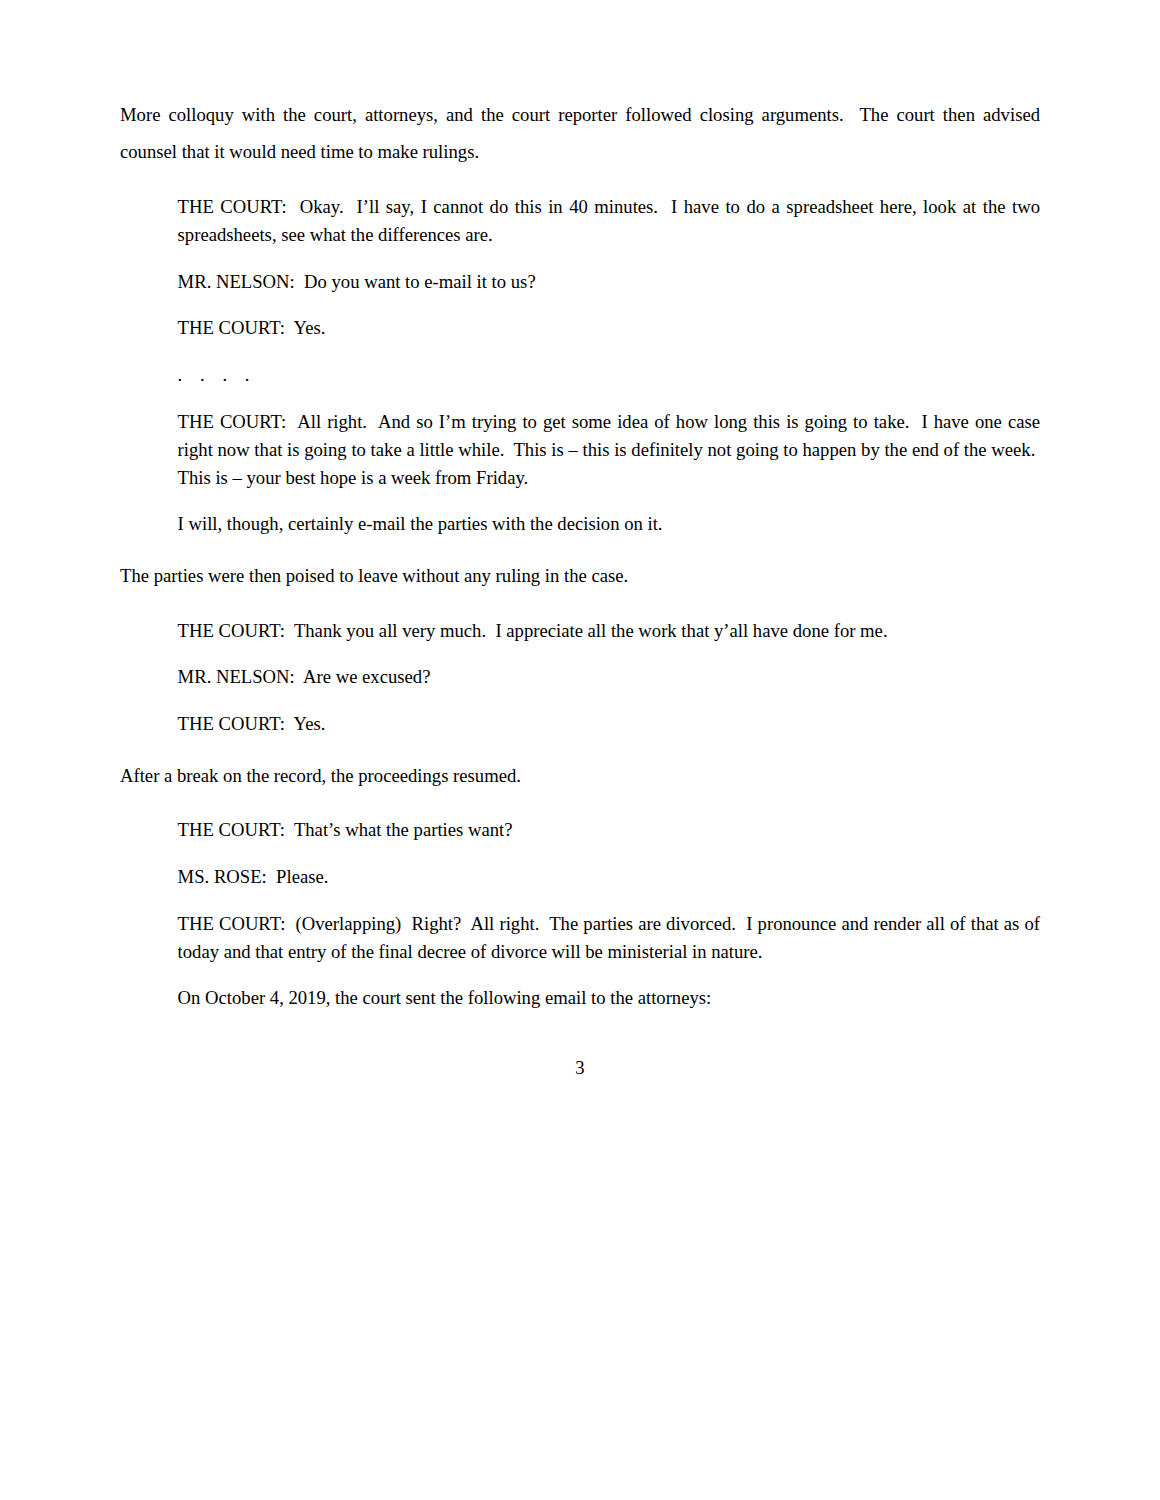More colloquy with the court, attorneys, and the court reporter followed closing arguments. The court then advised counsel that it would need time to make rulings.
THE COURT: Okay. I’ll say, I cannot do this in 40 minutes. I have to do a spreadsheet here, look at the two spreadsheets, see what the differences are.
MR. NELSON: Do you want to e-mail it to us?
THE COURT: Yes.
. . . .
THE COURT: All right. And so I’m trying to get some idea of how long this is going to take. I have one case right now that is going to take a little while. This is – this is definitely not going to happen by the end of the week. This is – your best hope is a week from Friday.
I will, though, certainly e-mail the parties with the decision on it.
The parties were then poised to leave without any ruling in the case.
THE COURT: Thank you all very much. I appreciate all the work that y’all have done for me.
MR. NELSON: Are we excused?
THE COURT: Yes.
After a break on the record, the proceedings resumed.
THE COURT: That’s what the parties want?
MS. ROSE: Please.
THE COURT: (Overlapping) Right? All right. The parties are divorced. I pronounce and render all of that as of today and that entry of the final decree of divorce will be ministerial in nature.
On October 4, 2019, the court sent the following email to the attorneys:
3